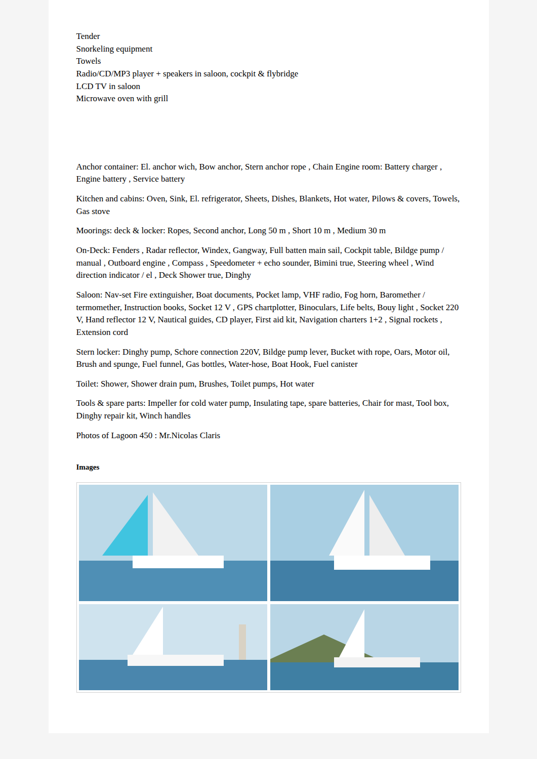Tender
Snorkeling equipment
Towels
Radio/CD/MP3 player + speakers in saloon, cockpit & flybridge
LCD TV in saloon
Microwave oven with grill
Anchor container: El. anchor wich, Bow anchor, Stern anchor rope , Chain Engine room: Battery charger , Engine battery , Service battery
Kitchen and cabins: Oven, Sink, El. refrigerator, Sheets, Dishes, Blankets, Hot water, Pilows & covers, Towels, Gas stove
Moorings: deck & locker: Ropes, Second anchor, Long 50 m , Short 10 m , Medium 30 m
On-Deck: Fenders , Radar reflector, Windex, Gangway, Full batten main sail, Cockpit table, Bildge pump / manual , Outboard engine , Compass , Speedometer + echo sounder, Bimini true, Steering wheel , Wind direction indicator / el , Deck Shower true, Dinghy
Saloon: Nav-set Fire extinguisher, Boat documents, Pocket lamp, VHF radio, Fog horn, Baromether / termomether, Instruction books, Socket 12 V , GPS chartplotter, Binoculars, Life belts, Bouy light , Socket 220 V, Hand reflector 12 V, Nautical guides, CD player, First aid kit, Navigation charters 1+2 , Signal rockets , Extension cord
Stern locker: Dinghy pump, Schore connection 220V, Bildge pump lever, Bucket with rope, Oars, Motor oil, Brush and spunge, Fuel funnel, Gas bottles, Water-hose, Boat Hook, Fuel canister
Toilet: Shower, Shower drain pum, Brushes, Toilet pumps, Hot water
Tools & spare parts: Impeller for cold water pump, Insulating tape, spare batteries, Chair for mast, Tool box, Dinghy repair kit, Winch handles
Photos of Lagoon 450 : Mr.Nicolas Claris
Images